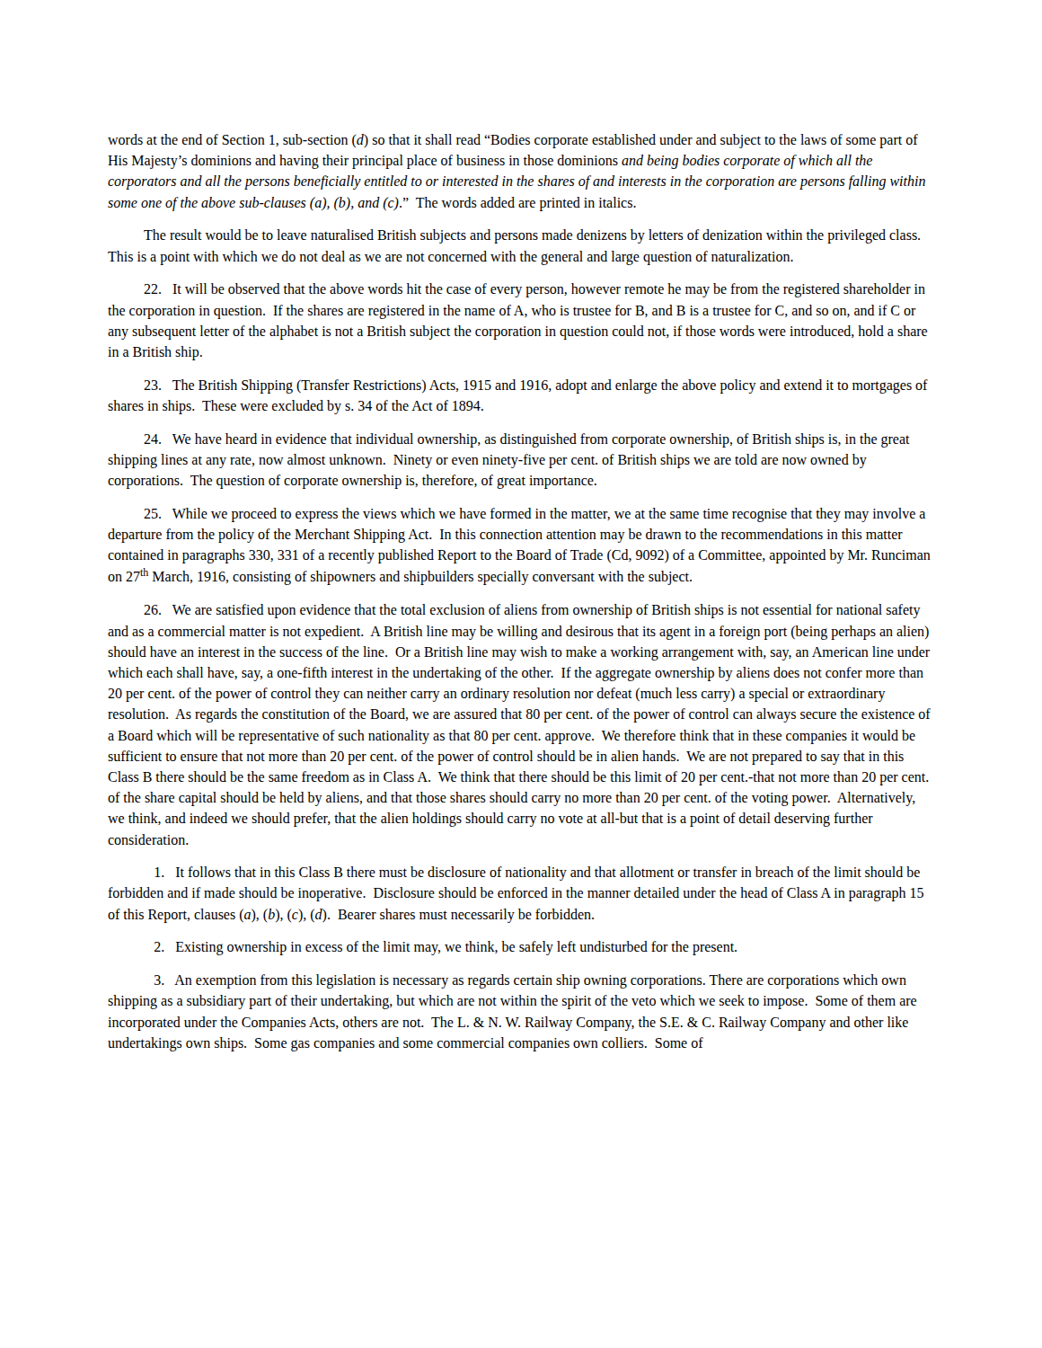words at the end of Section 1, sub-section (d) so that it shall read “Bodies corporate established under and subject to the laws of some part of His Majesty’s dominions and having their principal place of business in those dominions and being bodies corporate of which all the corporators and all the persons beneficially entitled to or interested in the shares of and interests in the corporation are persons falling within some one of the above sub-clauses (a), (b), and (c).” The words added are printed in italics.
The result would be to leave naturalised British subjects and persons made denizens by letters of denization within the privileged class. This is a point with which we do not deal as we are not concerned with the general and large question of naturalization.
22. It will be observed that the above words hit the case of every person, however remote he may be from the registered shareholder in the corporation in question. If the shares are registered in the name of A, who is trustee for B, and B is a trustee for C, and so on, and if C or any subsequent letter of the alphabet is not a British subject the corporation in question could not, if those words were introduced, hold a share in a British ship.
23. The British Shipping (Transfer Restrictions) Acts, 1915 and 1916, adopt and enlarge the above policy and extend it to mortgages of shares in ships. These were excluded by s. 34 of the Act of 1894.
24. We have heard in evidence that individual ownership, as distinguished from corporate ownership, of British ships is, in the great shipping lines at any rate, now almost unknown. Ninety or even ninety-five per cent. of British ships we are told are now owned by corporations. The question of corporate ownership is, therefore, of great importance.
25. While we proceed to express the views which we have formed in the matter, we at the same time recognise that they may involve a departure from the policy of the Merchant Shipping Act. In this connection attention may be drawn to the recommendations in this matter contained in paragraphs 330, 331 of a recently published Report to the Board of Trade (Cd, 9092) of a Committee, appointed by Mr. Runciman on 27th March, 1916, consisting of shipowners and shipbuilders specially conversant with the subject.
26. We are satisfied upon evidence that the total exclusion of aliens from ownership of British ships is not essential for national safety and as a commercial matter is not expedient. A British line may be willing and desirous that its agent in a foreign port (being perhaps an alien) should have an interest in the success of the line. Or a British line may wish to make a working arrangement with, say, an American line under which each shall have, say, a one-fifth interest in the undertaking of the other. If the aggregate ownership by aliens does not confer more than 20 per cent. of the power of control they can neither carry an ordinary resolution nor defeat (much less carry) a special or extraordinary resolution. As regards the constitution of the Board, we are assured that 80 per cent. of the power of control can always secure the existence of a Board which will be representative of such nationality as that 80 per cent. approve. We therefore think that in these companies it would be sufficient to ensure that not more than 20 per cent. of the power of control should be in alien hands. We are not prepared to say that in this Class B there should be the same freedom as in Class A. We think that there should be this limit of 20 per cent.-that not more than 20 per cent. of the share capital should be held by aliens, and that those shares should carry no more than 20 per cent. of the voting power. Alternatively, we think, and indeed we should prefer, that the alien holdings should carry no vote at all-but that is a point of detail deserving further consideration.
1. It follows that in this Class B there must be disclosure of nationality and that allotment or transfer in breach of the limit should be forbidden and if made should be inoperative. Disclosure should be enforced in the manner detailed under the head of Class A in paragraph 15 of this Report, clauses (a), (b), (c), (d). Bearer shares must necessarily be forbidden.
2. Existing ownership in excess of the limit may, we think, be safely left undisturbed for the present.
3. An exemption from this legislation is necessary as regards certain ship owning corporations. There are corporations which own shipping as a subsidiary part of their undertaking, but which are not within the spirit of the veto which we seek to impose. Some of them are incorporated under the Companies Acts, others are not. The L. & N. W. Railway Company, the S.E. & C. Railway Company and other like undertakings own ships. Some gas companies and some commercial companies own colliers. Some of